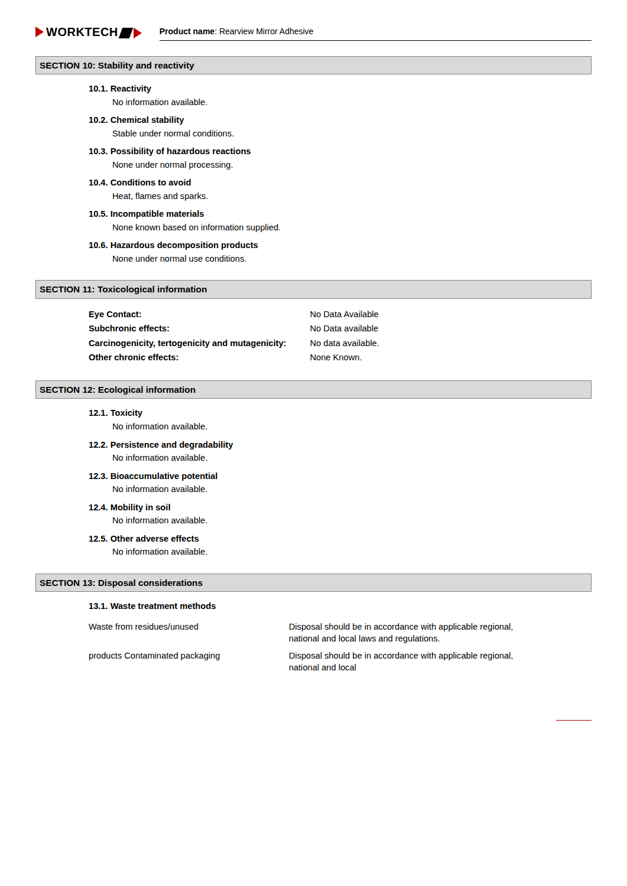WORKTECH
Product name: Rearview Mirror Adhesive
SECTION 10: Stability and reactivity
10.1. Reactivity
No information available.
10.2. Chemical stability
Stable under normal conditions.
10.3. Possibility of hazardous reactions
None under normal processing.
10.4. Conditions to avoid
Heat, flames and sparks.
10.5. Incompatible materials
None known based on information supplied.
10.6. Hazardous decomposition products
None under normal use conditions.
SECTION 11: Toxicological information
| Eye Contact: | No Data Available |
| Subchronic effects: | No Data available |
| Carcinogenicity, tertogenicity and mutagenicity: | No data available. |
| Other chronic effects: | None Known. |
SECTION 12: Ecological information
12.1. Toxicity
No information available.
12.2. Persistence and degradability
No information available.
12.3. Bioaccumulative potential
No information available.
12.4. Mobility in soil
No information available.
12.5. Other adverse effects
No information available.
SECTION 13: Disposal considerations
13.1. Waste treatment methods
| Waste from residues/unused | Disposal should be in accordance with applicable regional, national and local laws and regulations. |
| products Contaminated packaging | Disposal should be in accordance with applicable regional, national and local |